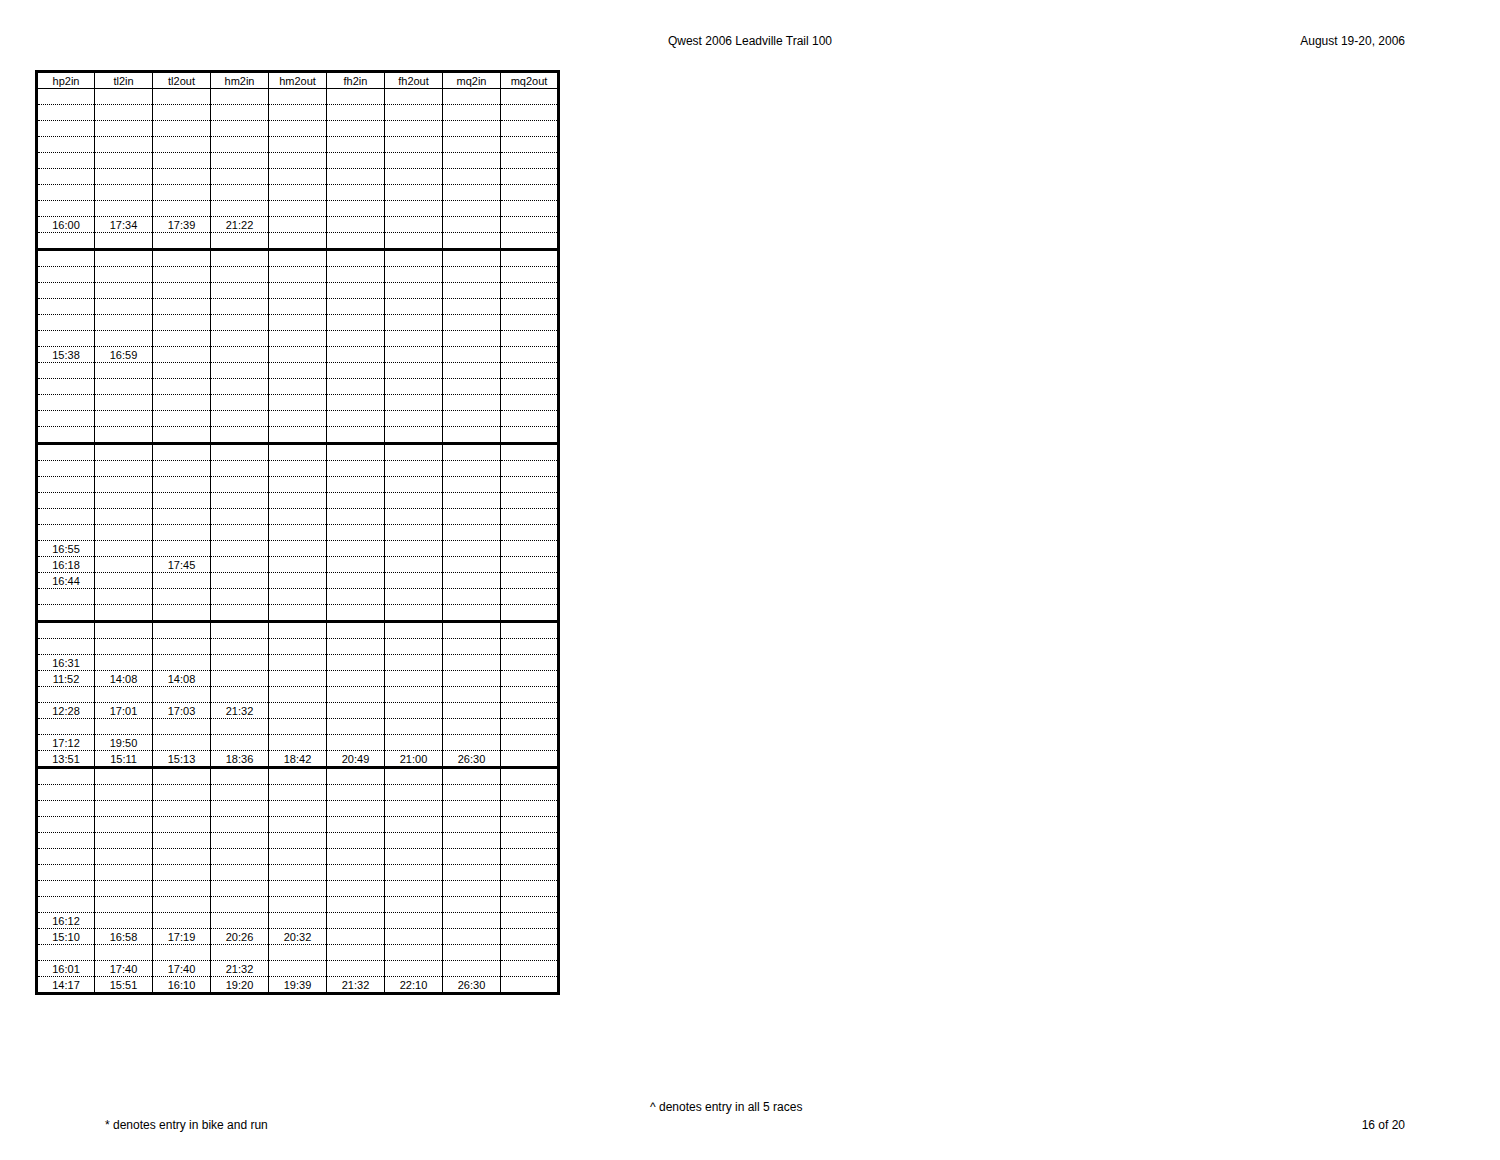Qwest 2006 Leadville Trail 100 August 19-20, 2006
| hp2in | tl2in | tl2out | hm2in | hm2out | fh2in | fh2out | mq2in | mq2out |
| --- | --- | --- | --- | --- | --- | --- | --- | --- |
| 16:00 | 17:34 | 17:39 | 21:22 | | | | | |
| 15:38 | 16:59 | | | | | | | |
| 16:55 | | | | | | | | |
| 16:18 | | 17:45 | | | | | | |
| 16:44 | | | | | | | | |
| 16:31 | | | | | | | | |
| 11:52 | 14:08 | 14:08 | | | | | | |
| 12:28 | 17:01 | 17:03 | 21:32 | | | | | |
| 17:12 | 19:50 | | | | | | | |
| 13:51 | 15:11 | 15:13 | 18:36 | 18:42 | 20:49 | 21:00 | 26:30 | |
| 16:12 | | | | | | | | |
| 15:10 | 16:58 | 17:19 | 20:26 | 20:32 | | | | |
| 16:01 | 17:40 | 17:40 | 21:32 | | | | | |
| 14:17 | 15:51 | 16:10 | 19:20 | 19:39 | 21:32 | 22:10 | 26:30 | |
* denotes entry in bike and run ^ denotes entry in all 5 races 16 of 20